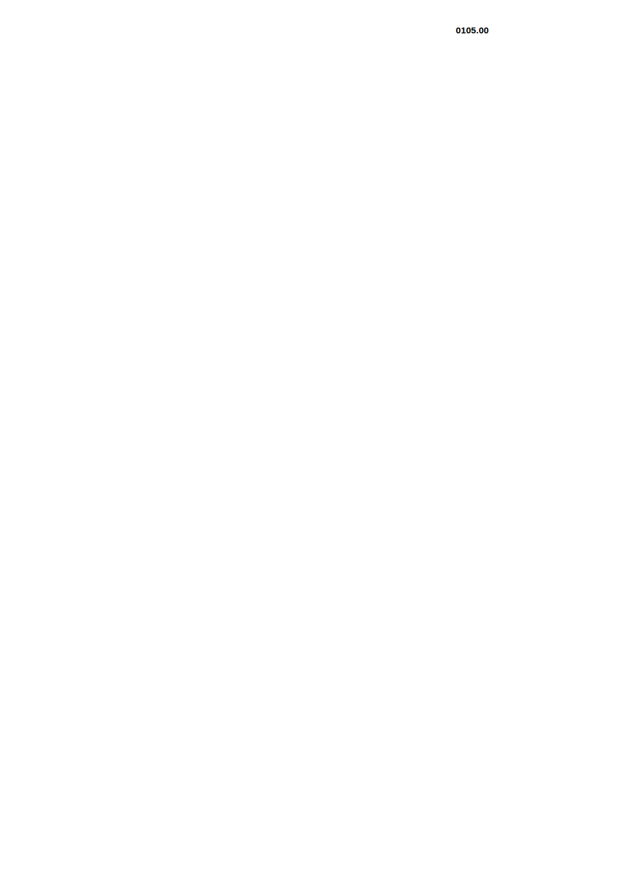0105.00